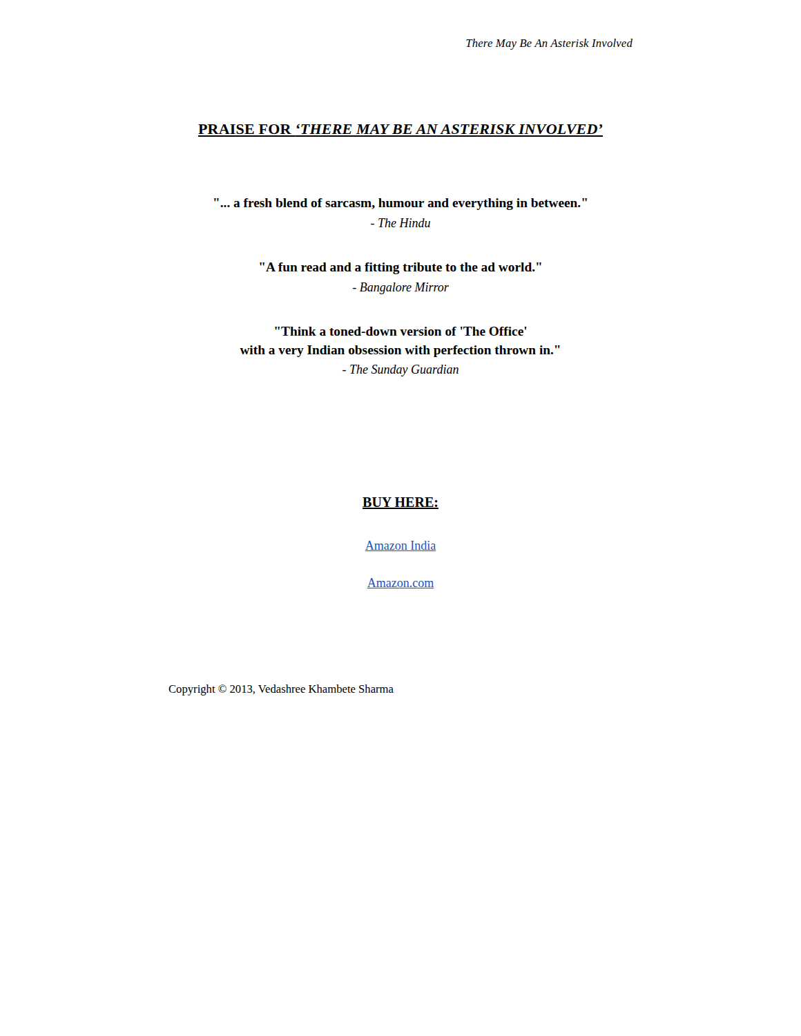There May Be An Asterisk Involved
PRAISE FOR ‘THERE MAY BE AN ASTERISK INVOLVED’
"... a fresh blend of sarcasm, humour and everything in between."
- The Hindu
"A fun read and a fitting tribute to the ad world."
- Bangalore Mirror
"Think a toned-down version of 'The Office'
with a very Indian obsession with perfection thrown in."
- The Sunday Guardian
BUY HERE:
Amazon India
Amazon.com
Copyright © 2013, Vedashree Khambete Sharma